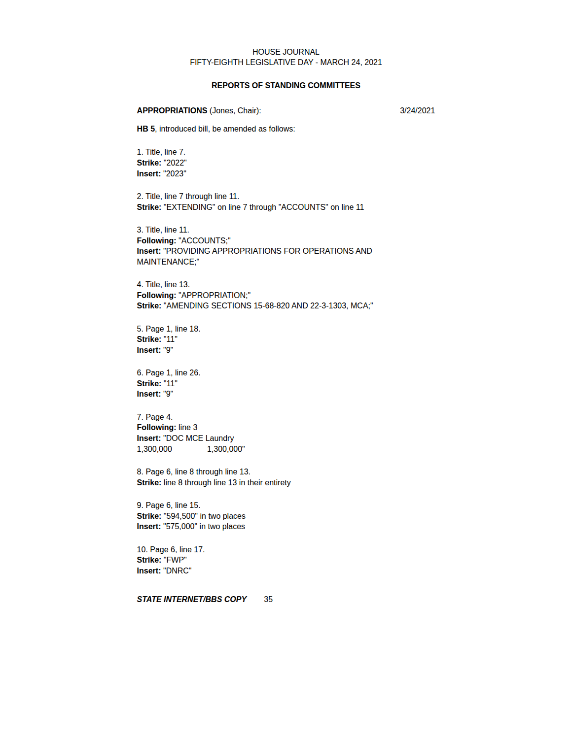HOUSE JOURNAL
FIFTY-EIGHTH LEGISLATIVE DAY - MARCH 24, 2021
REPORTS OF STANDING COMMITTEES
3/24/2021 APPROPRIATIONS (Jones, Chair):
HB 5, introduced bill, be amended as follows:
1. Title, line 7.
Strike: "2022"
Insert: "2023"
2. Title, line 7 through line 11.
Strike: "EXTENDING" on line 7 through "ACCOUNTS" on line 11
3. Title, line 11.
Following: "ACCOUNTS;"
Insert: "PROVIDING APPROPRIATIONS FOR OPERATIONS AND MAINTENANCE;"
4. Title, line 13.
Following: "APPROPRIATION;"
Strike: "AMENDING SECTIONS 15-68-820 AND 22-3-1303, MCA;"
5. Page 1, line 18.
Strike: "11"
Insert: "9"
6. Page 1, line 26.
Strike: "11"
Insert: "9"
7. Page 4.
Following: line 3
Insert: "DOC MCE Laundry
1,300,000 1,300,000"
8. Page 6, line 8 through line 13.
Strike: line 8 through line 13 in their entirety
9. Page 6, line 15.
Strike: "594,500" in two places
Insert: "575,000" in two places
10. Page 6, line 17.
Strike: "FWP"
Insert: "DNRC"
STATE INTERNET/BBS COPY 35